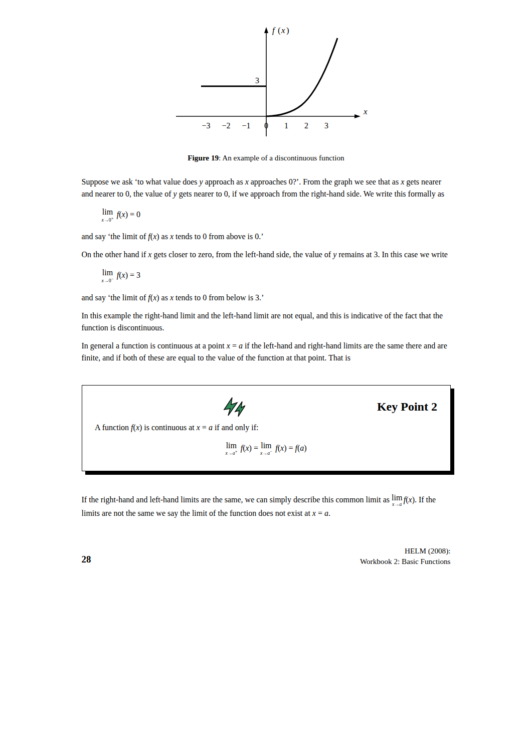f ( x ) x 3 −3 −2 −1 0 1 2 3
Figure 19: An example of a discontinuous function
Suppose we ask ‘to what value does y approach as x approaches 0?’. From the graph we see that as x gets nearer and nearer to 0, the value of y gets nearer to 0, if we approach from the right-hand side. We write this formally as
lim x→0+ f(x) = 0
and say ‘the limit of f(x) as x tends to 0 from above is 0.’
On the other hand if x gets closer to zero, from the left-hand side, the value of y remains at 3. In this case we write
lim x→0− f(x) = 3
and say ‘the limit of f(x) as x tends to 0 from below is 3.’
In this example the right-hand limit and the left-hand limit are not equal, and this is indicative of the fact that the function is discontinuous.
In general a function is continuous at a point x = a if the left-hand and right-hand limits are the same there and are finite, and if both of these are equal to the value of the function at that point. That is
Key Point 2
A function f(x) is continuous at x = a if and only if:
lim x→a+ f(x) = lim x→a− f(x) = f(a)
If the right-hand and left-hand limits are the same, we can simply describe this common limit as lim x→a f(x). If the limits are not the same we say the limit of the function does not exist at x = a.
28
HELM (2008):
Workbook 2: Basic Functions